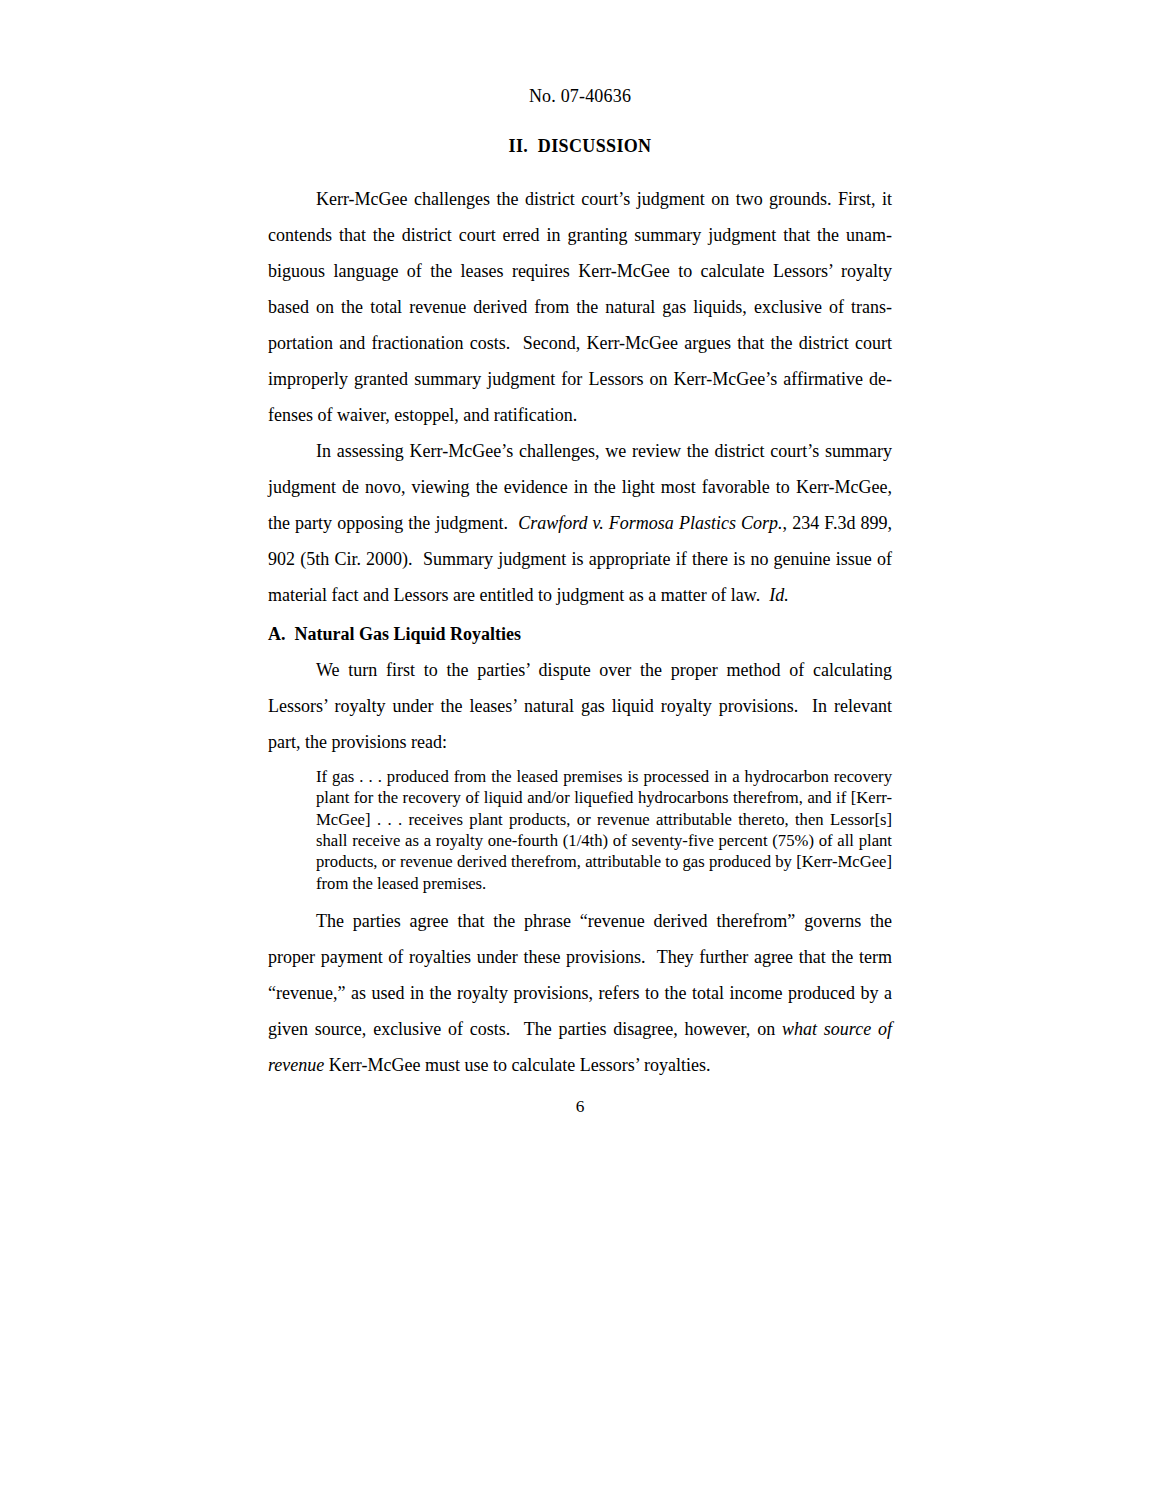No. 07-40636
II. DISCUSSION
Kerr-McGee challenges the district court’s judgment on two grounds. First, it contends that the district court erred in granting summary judgment that the unambiguous language of the leases requires Kerr-McGee to calculate Lessors’ royalty based on the total revenue derived from the natural gas liquids, exclusive of transportation and fractionation costs. Second, Kerr-McGee argues that the district court improperly granted summary judgment for Lessors on Kerr-McGee’s affirmative defenses of waiver, estoppel, and ratification.
In assessing Kerr-McGee’s challenges, we review the district court’s summary judgment de novo, viewing the evidence in the light most favorable to Kerr-McGee, the party opposing the judgment. Crawford v. Formosa Plastics Corp., 234 F.3d 899, 902 (5th Cir. 2000). Summary judgment is appropriate if there is no genuine issue of material fact and Lessors are entitled to judgment as a matter of law. Id.
A. Natural Gas Liquid Royalties
We turn first to the parties’ dispute over the proper method of calculating Lessors’ royalty under the leases’ natural gas liquid royalty provisions. In relevant part, the provisions read:
If gas . . . produced from the leased premises is processed in a hydrocarbon recovery plant for the recovery of liquid and/or liquefied hydrocarbons therefrom, and if [Kerr-McGee] . . . receives plant products, or revenue attributable thereto, then Lessor[s] shall receive as a royalty one-fourth (1/4th) of seventy-five percent (75%) of all plant products, or revenue derived therefrom, attributable to gas produced by [Kerr-McGee] from the leased premises.
The parties agree that the phrase “revenue derived therefrom” governs the proper payment of royalties under these provisions. They further agree that the term “revenue,” as used in the royalty provisions, refers to the total income produced by a given source, exclusive of costs. The parties disagree, however, on what source of revenue Kerr-McGee must use to calculate Lessors’ royalties.
6